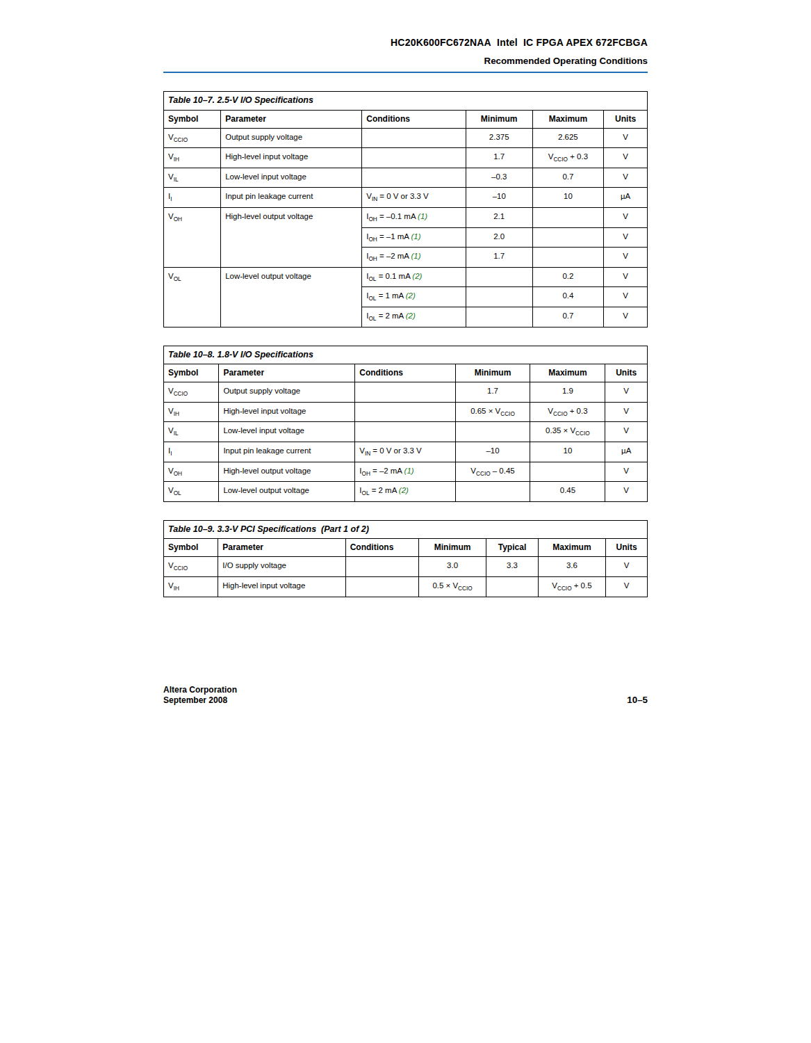HC20K600FC672NAA Intel IC FPGA APEX 672FCBGA
Recommended Operating Conditions
Table 10–7. 2.5-V I/O Specifications
| Symbol | Parameter | Conditions | Minimum | Maximum | Units |
| --- | --- | --- | --- | --- | --- |
| V CCIO | Output supply voltage | | 2.375 | 2.625 | V |
| V IH | High-level input voltage | | 1.7 | V CCIO + 0.3 | V |
| V IL | Low-level input voltage | | –0.3 | 0.7 | V |
| I I | Input pin leakage current | V IN = 0 V or 3.3 V | –10 | 10 | µA |
| V OH | High-level output voltage | I OH = –0.1 mA (1) | 2.1 | | V |
| I OH = –1 mA (1) | 2.0 | | V |
| I OH = –2 mA (1) | 1.7 | | V |
| V OL | Low-level output voltage | I OL = 0.1 mA (2) | | 0.2 | V |
| I OL = 1 mA (2) | | 0.4 | V |
| I OL = 2 mA (2) | | 0.7 | V |
Table 10–8. 1.8-V I/O Specifications
| Symbol | Parameter | Conditions | Minimum | Maximum | Units |
| --- | --- | --- | --- | --- | --- |
| V CCIO | Output supply voltage | | 1.7 | 1.9 | V |
| V IH | High-level input voltage | | 0.65 × V CCIO | V CCIO + 0.3 | V |
| V IL | Low-level input voltage | | | 0.35 × V CCIO | V |
| I I | Input pin leakage current | V IN = 0 V or 3.3 V | –10 | 10 | µA |
| V OH | High-level output voltage | I OH = –2 mA (1) | V CCIO – 0.45 | | V |
| V OL | Low-level output voltage | I OL = 2 mA (2) | | 0.45 | V |
Table 10–9. 3.3-V PCI Specifications (Part 1 of 2)
| Symbol | Parameter | Conditions | Minimum | Typical | Maximum | Units |
| --- | --- | --- | --- | --- | --- | --- |
| V CCIO | I/O supply voltage | | 3.0 | 3.3 | 3.6 | V |
| V IH | High-level input voltage | | 0.5 × V CCIO | | V CCIO + 0.5 | V |
Altera Corporation
September 2008
10–5